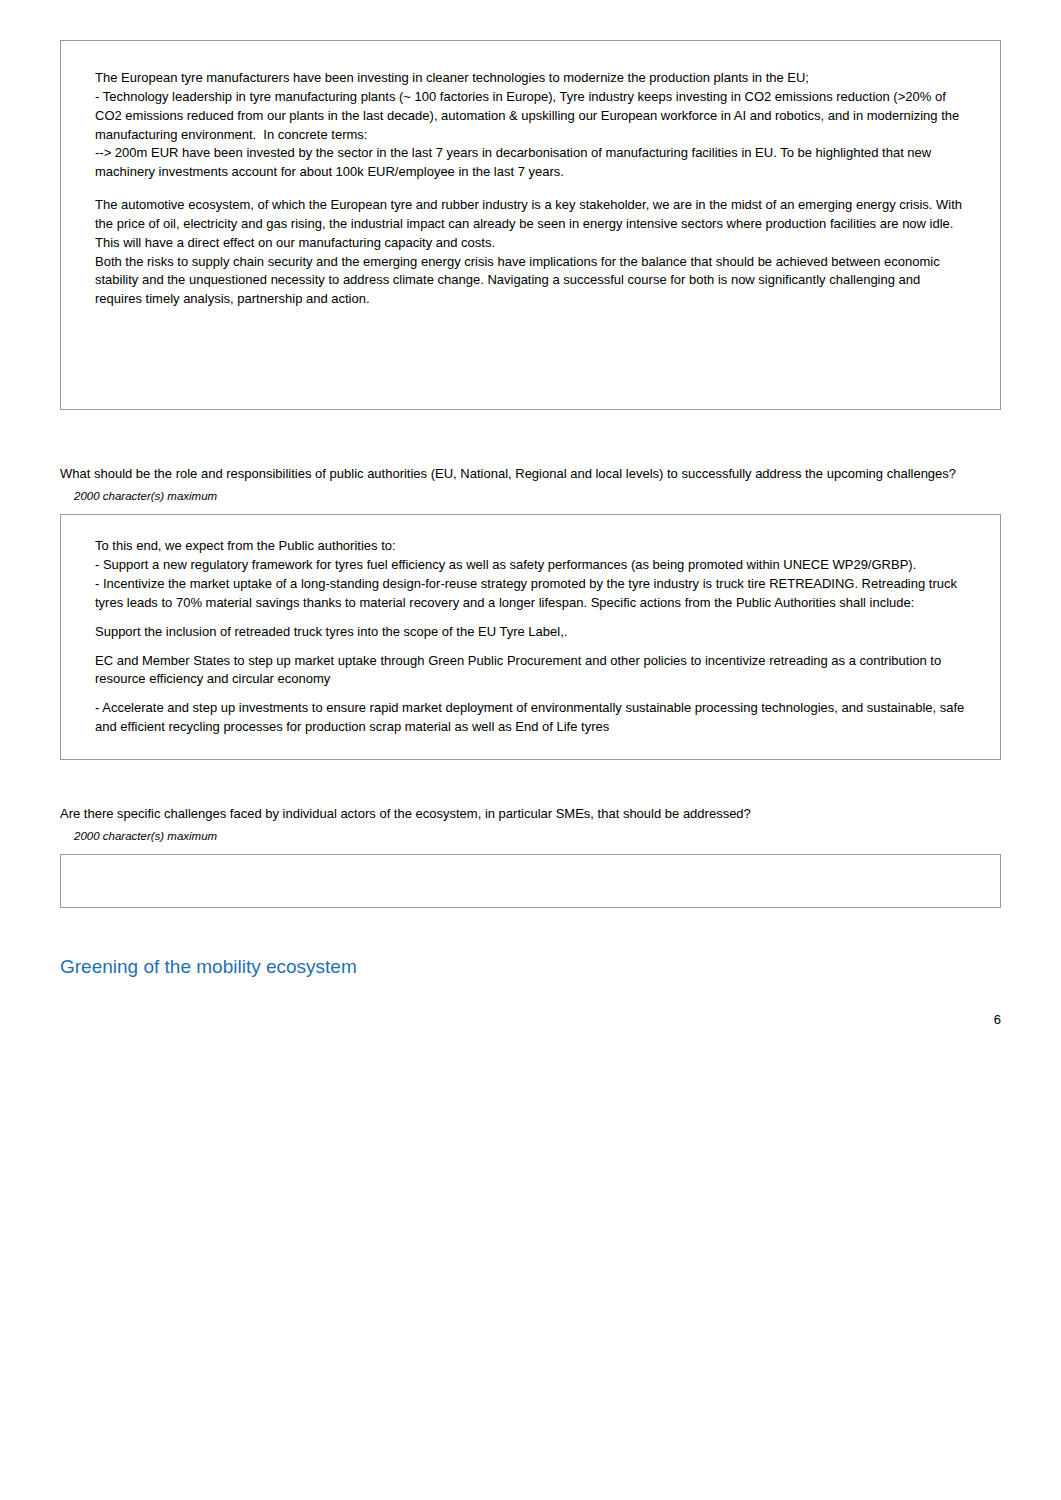The European tyre manufacturers have been investing in cleaner technologies to modernize the production plants in the EU;
- Technology leadership in tyre manufacturing plants (~ 100 factories in Europe), Tyre industry keeps investing in CO2 emissions reduction (>20% of CO2 emissions reduced from our plants in the last decade), automation & upskilling our European workforce in AI and robotics, and in modernizing the manufacturing environment. In concrete terms:
--> 200m EUR have been invested by the sector in the last 7 years in decarbonisation of manufacturing facilities in EU. To be highlighted that new machinery investments account for about 100k EUR/employee in the last 7 years.
The automotive ecosystem, of which the European tyre and rubber industry is a key stakeholder, we are in the midst of an emerging energy crisis. With the price of oil, electricity and gas rising, the industrial impact can already be seen in energy intensive sectors where production facilities are now idle. This will have a direct effect on our manufacturing capacity and costs.
Both the risks to supply chain security and the emerging energy crisis have implications for the balance that should be achieved between economic stability and the unquestioned necessity to address climate change. Navigating a successful course for both is now significantly challenging and requires timely analysis, partnership and action.
What should be the role and responsibilities of public authorities (EU, National, Regional and local levels) to successfully address the upcoming challenges?
2000 character(s) maximum
To this end, we expect from the Public authorities to:
- Support a new regulatory framework for tyres fuel efficiency as well as safety performances (as being promoted within UNECE WP29/GRBP).
- Incentivize the market uptake of a long-standing design-for-reuse strategy promoted by the tyre industry is truck tire RETREADING. Retreading truck tyres leads to 70% material savings thanks to material recovery and a longer lifespan. Specific actions from the Public Authorities shall include:
Support the inclusion of retreaded truck tyres into the scope of the EU Tyre Label,.
EC and Member States to step up market uptake through Green Public Procurement and other policies to incentivize retreading as a contribution to resource efficiency and circular economy
- Accelerate and step up investments to ensure rapid market deployment of environmentally sustainable processing technologies, and sustainable, safe and efficient recycling processes for production scrap material as well as End of Life tyres
Are there specific challenges faced by individual actors of the ecosystem, in particular SMEs, that should be addressed?
2000 character(s) maximum
Greening of the mobility ecosystem
6